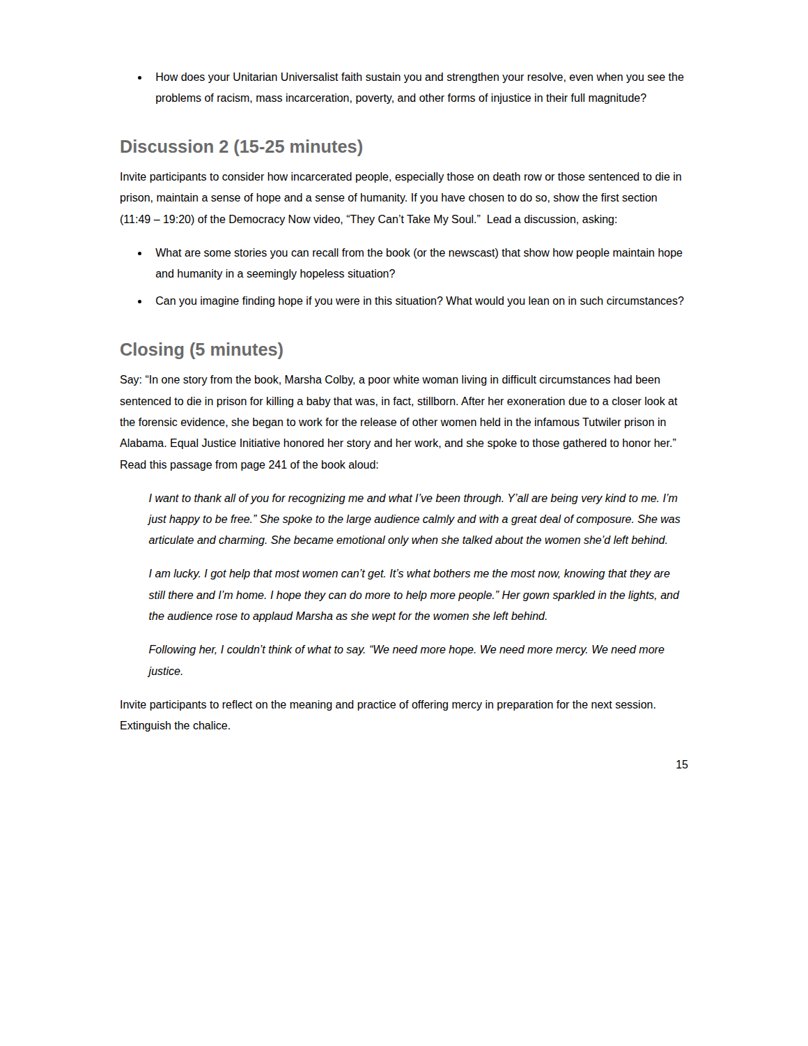How does your Unitarian Universalist faith sustain you and strengthen your resolve, even when you see the problems of racism, mass incarceration, poverty, and other forms of injustice in their full magnitude?
Discussion 2 (15-25 minutes)
Invite participants to consider how incarcerated people, especially those on death row or those sentenced to die in prison, maintain a sense of hope and a sense of humanity. If you have chosen to do so, show the first section (11:49 – 19:20) of the Democracy Now video, “They Can’t Take My Soul.” Lead a discussion, asking:
What are some stories you can recall from the book (or the newscast) that show how people maintain hope and humanity in a seemingly hopeless situation?
Can you imagine finding hope if you were in this situation? What would you lean on in such circumstances?
Closing (5 minutes)
Say: “In one story from the book, Marsha Colby, a poor white woman living in difficult circumstances had been sentenced to die in prison for killing a baby that was, in fact, stillborn. After her exoneration due to a closer look at the forensic evidence, she began to work for the release of other women held in the infamous Tutwiler prison in Alabama. Equal Justice Initiative honored her story and her work, and she spoke to those gathered to honor her.” Read this passage from page 241 of the book aloud:
I want to thank all of you for recognizing me and what I’ve been through. Y’all are being very kind to me. I’m just happy to be free.” She spoke to the large audience calmly and with a great deal of composure. She was articulate and charming. She became emotional only when she talked about the women she’d left behind.
I am lucky. I got help that most women can’t get. It’s what bothers me the most now, knowing that they are still there and I’m home. I hope they can do more to help more people.” Her gown sparkled in the lights, and the audience rose to applaud Marsha as she wept for the women she left behind.
Following her, I couldn’t think of what to say. “We need more hope. We need more mercy. We need more justice.
Invite participants to reflect on the meaning and practice of offering mercy in preparation for the next session. Extinguish the chalice.
15